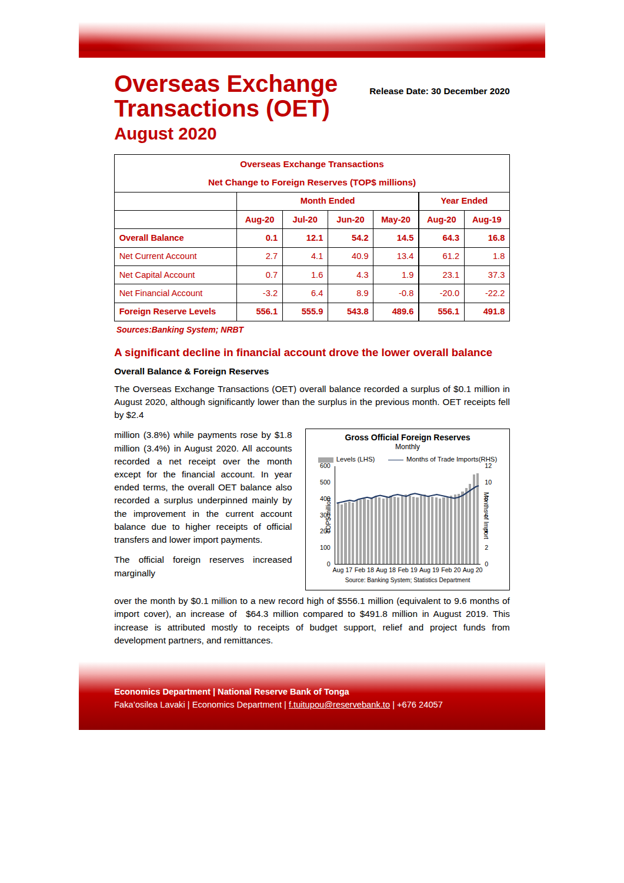Overseas Exchange Transactions (OET)August 2020
Release Date: 30 December 2020
| Overseas Exchange Transactions |
| Net Change to Foreign Reserves (TOP$ millions) |
| | Month Ended | Year Ended |
| | Aug-20 | Jul-20 | Jun-20 | May-20 | Aug-20 | Aug-19 |
| Overall Balance | 0.1 | 12.1 | 54.2 | 14.5 | 64.3 | 16.8 |
| Net Current Account | 2.7 | 4.1 | 40.9 | 13.4 | 61.2 | 1.8 |
| Net Capital Account | 0.7 | 1.6 | 4.3 | 1.9 | 23.1 | 37.3 |
| Net Financial Account | -3.2 | 6.4 | 8.9 | -0.8 | -20.0 | -22.2 |
| Foreign Reserve Levels | 556.1 | 555.9 | 543.8 | 489.6 | 556.1 | 491.8 |
Sources:Banking System; NRBT
A significant decline in financial account drove the lower overall balance
Overall Balance & Foreign Reserves
The Overseas Exchange Transactions (OET) overall balance recorded a surplus of $0.1 million in August 2020, although significantly lower than the surplus in the previous month. OET receipts fell by $2.4
Gross Official Foreign Reserves
Monthly
Levels (LHS) Months of Trade Imports(RHS)
TOP$ million
Months of Import
600 500 400 300 200 100 0
12 10 8 6 4 2 0
Aug 17 Feb 18 Aug 18 Feb 19 Aug 19 Feb 20 Aug 20
Source: Banking System; Statistics Department
million (3.8%) while payments rose by $1.8 million (3.4%) in August 2020. All accounts recorded a net receipt over the month except for the financial account. In year ended terms, the overall OET balance also recorded a surplus underpinned mainly by the improvement in the current account balance due to higher receipts of official transfers and lower import payments.
The official foreign reserves increased marginally
over the month by $0.1 million to a new record high of $556.1 million (equivalent to 9.6 months of import cover), an increase of $64.3 million compared to $491.8 million in August 2019. This increase is attributed mostly to receipts of budget support, relief and project funds from development partners, and remittances.
Economics Department | National Reserve Bank of Tonga
Faka’osilea Lavaki | Economics Department | f.tuitupou@reservebank.to | +676 24057